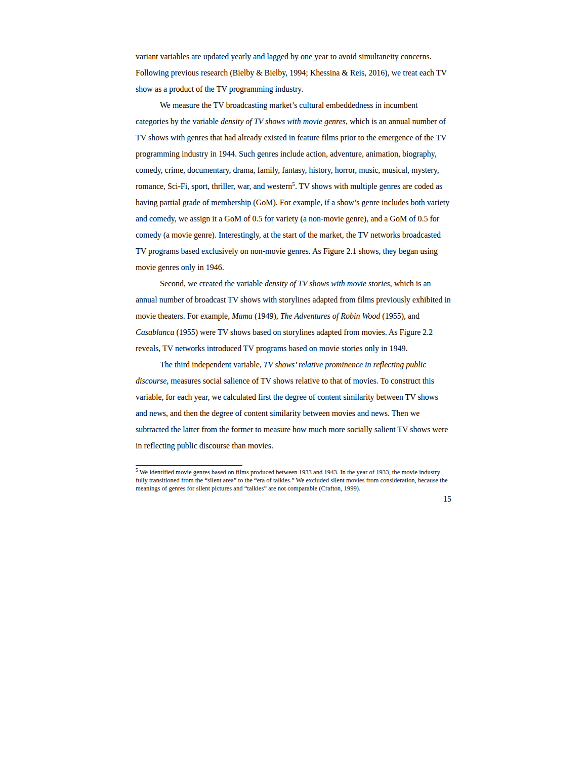variant variables are updated yearly and lagged by one year to avoid simultaneity concerns. Following previous research (Bielby & Bielby, 1994; Khessina & Reis, 2016), we treat each TV show as a product of the TV programming industry.
We measure the TV broadcasting market’s cultural embeddedness in incumbent categories by the variable density of TV shows with movie genres, which is an annual number of TV shows with genres that had already existed in feature films prior to the emergence of the TV programming industry in 1944. Such genres include action, adventure, animation, biography, comedy, crime, documentary, drama, family, fantasy, history, horror, music, musical, mystery, romance, Sci-Fi, sport, thriller, war, and western5. TV shows with multiple genres are coded as having partial grade of membership (GoM). For example, if a show’s genre includes both variety and comedy, we assign it a GoM of 0.5 for variety (a non-movie genre), and a GoM of 0.5 for comedy (a movie genre). Interestingly, at the start of the market, the TV networks broadcasted TV programs based exclusively on non-movie genres. As Figure 2.1 shows, they began using movie genres only in 1946.
Second, we created the variable density of TV shows with movie stories, which is an annual number of broadcast TV shows with storylines adapted from films previously exhibited in movie theaters. For example, Mama (1949), The Adventures of Robin Wood (1955), and Casablanca (1955) were TV shows based on storylines adapted from movies. As Figure 2.2 reveals, TV networks introduced TV programs based on movie stories only in 1949.
The third independent variable, TV shows’ relative prominence in reflecting public discourse, measures social salience of TV shows relative to that of movies. To construct this variable, for each year, we calculated first the degree of content similarity between TV shows and news, and then the degree of content similarity between movies and news. Then we subtracted the latter from the former to measure how much more socially salient TV shows were in reflecting public discourse than movies.
5 We identified movie genres based on films produced between 1933 and 1943. In the year of 1933, the movie industry fully transitioned from the “silent area” to the “era of talkies.” We excluded silent movies from consideration, because the meanings of genres for silent pictures and “talkies” are not comparable (Crafton, 1999).
15